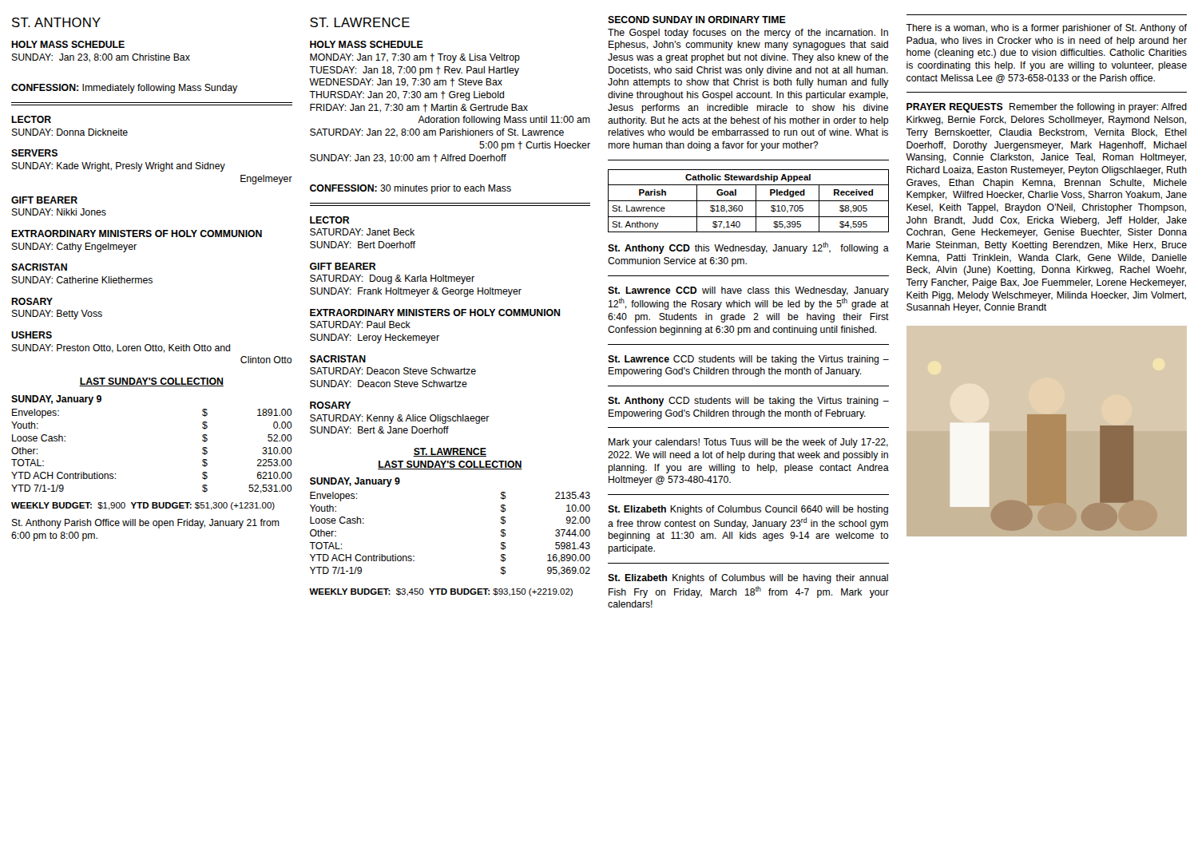ST. ANTHONY
Holy Mass Schedule
SUNDAY: Jan 23, 8:00 am Christine Bax
CONFESSION: Immediately following Mass Sunday
Lector
SUNDAY: Donna Dickneite
Servers
SUNDAY: Kade Wright, Presly Wright and Sidney
Engelmeyer
Gift Bearer
SUNDAY: Nikki Jones
Extraordinary Ministers of Holy Communion
SUNDAY: Cathy Engelmeyer
Sacristan
SUNDAY: Catherine Kliethermes
Rosary
SUNDAY: Betty Voss
Ushers
SUNDAY: Preston Otto, Loren Otto, Keith Otto and
Clinton Otto
LAST SUNDAY'S COLLECTION
SUNDAY, January 9
| Envelopes: | $ | 1891.00 |
| Youth: | $ | 0.00 |
| Loose Cash: | $ | 52.00 |
| Other: | $ | 310.00 |
| TOTAL: | $ | 2253.00 |
| YTD ACH Contributions: | $ | 6210.00 |
| YTD 7/1-1/9 | $ | 52,531.00 |
WEEKLY BUDGET: $1,900 YTD BUDGET: $51,300 (+1231.00)
St. Anthony Parish Office will be open Friday, January 21 from 6:00 pm to 8:00 pm.
ST. LAWRENCE
Holy Mass Schedule
MONDAY: Jan 17, 7:30 am † Troy & Lisa Veltrop
TUESDAY: Jan 18, 7:00 pm † Rev. Paul Hartley
WEDNESDAY: Jan 19, 7:30 am † Steve Bax
THURSDAY: Jan 20, 7:30 am † Greg Liebold
FRIDAY: Jan 21, 7:30 am † Martin & Gertrude Bax
Adoration following Mass until 11:00 am
SATURDAY: Jan 22, 8:00 am Parishioners of St. Lawrence
5:00 pm † Curtis Hoecker
SUNDAY: Jan 23, 10:00 am † Alfred Doerhoff
CONFESSION: 30 minutes prior to each Mass
Lector
SATURDAY: Janet Beck
SUNDAY: Bert Doerhoff
Gift Bearer
SATURDAY: Doug & Karla Holtmeyer
SUNDAY: Frank Holtmeyer & George Holtmeyer
Extraordinary Ministers of Holy Communion
SATURDAY: Paul Beck
SUNDAY: Leroy Heckemeyer
Sacristan
SATURDAY: Deacon Steve Schwartze
SUNDAY: Deacon Steve Schwartze
Rosary
SATURDAY: Kenny & Alice Oligschlaeger
SUNDAY: Bert & Jane Doerhoff
ST. LAWRENCE
LAST SUNDAY'S COLLECTION
SUNDAY, January 9
| Envelopes: | $ | 2135.43 |
| Youth: | $ | 10.00 |
| Loose Cash: | $ | 92.00 |
| Other: | $ | 3744.00 |
| TOTAL: | $ | 5981.43 |
| YTD ACH Contributions: | $ | 16,890.00 |
| YTD 7/1-1/9 | $ | 95,369.02 |
WEEKLY BUDGET: $3,450 YTD BUDGET: $93,150 (+2219.02)
Second Sunday in Ordinary Time
The Gospel today focuses on the mercy of the incarnation. In Ephesus, John's community knew many synagogues that said Jesus was a great prophet but not divine. They also knew of the Docetists, who said Christ was only divine and not at all human. John attempts to show that Christ is both fully human and fully divine throughout his Gospel account. In this particular example, Jesus performs an incredible miracle to show his divine authority. But he acts at the behest of his mother in order to help relatives who would be embarrassed to run out of wine. What is more human than doing a favor for your mother?
| Catholic Stewardship Appeal |
| --- |
| Parish | Goal | Pledged | Received |
| St. Lawrence | $18,360 | $10,705 | $8,905 |
| St. Anthony | $7,140 | $5,395 | $4,595 |
St. Anthony CCD this Wednesday, January 12th, following a Communion Service at 6:30 pm.
St. Lawrence CCD will have class this Wednesday, January 12th, following the Rosary which will be led by the 5th grade at 6:40 pm. Students in grade 2 will be having their First Confession beginning at 6:30 pm and continuing until finished.
St. Lawrence CCD students will be taking the Virtus training – Empowering God's Children through the month of January.
St. Anthony CCD students will be taking the Virtus training – Empowering God's Children through the month of February.
Mark your calendars! Totus Tuus will be the week of July 17-22, 2022. We will need a lot of help during that week and possibly in planning. If you are willing to help, please contact Andrea Holtmeyer @ 573-480-4170.
St. Elizabeth Knights of Columbus Council 6640 will be hosting a free throw contest on Sunday, January 23rd in the school gym beginning at 11:30 am. All kids ages 9-14 are welcome to participate.
St. Elizabeth Knights of Columbus will be having their annual Fish Fry on Friday, March 18th from 4-7 pm. Mark your calendars!
There is a woman, who is a former parishioner of St. Anthony of Padua, who lives in Crocker who is in need of help around her home (cleaning etc.) due to vision difficulties. Catholic Charities is coordinating this help. If you are willing to volunteer, please contact Melissa Lee @ 573-658-0133 or the Parish office.
PRAYER REQUESTS Remember the following in prayer: Alfred Kirkweg, Bernie Forck, Delores Schollmeyer, Raymond Nelson, Terry Bernskoetter, Claudia Beckstrom, Vernita Block, Ethel Doerhoff, Dorothy Juergensmeyer, Mark Hagenhoff, Michael Wansing, Connie Clarkston, Janice Teal, Roman Holtmeyer, Richard Loaiza, Easton Rustemeyer, Peyton Oligschlaeger, Ruth Graves, Ethan Chapin Kemna, Brennan Schulte, Michele Kempker, Wilfred Hoecker, Charlie Voss, Sharron Yoakum, Jane Kesel, Keith Tappel, Braydon O'Neil, Christopher Thompson, John Brandt, Judd Cox, Ericka Wieberg, Jeff Holder, Jake Cochran, Gene Heckemeyer, Genise Buechter, Sister Donna Marie Steinman, Betty Koetting Berendzen, Mike Herx, Bruce Kemna, Patti Trinklein, Wanda Clark, Gene Wilde, Danielle Beck, Alvin (June) Koetting, Donna Kirkweg, Rachel Woehr, Terry Fancher, Paige Bax, Joe Fuemmeler, Lorene Heckemeyer, Keith Pigg, Melody Welschmeyer, Milinda Hoecker, Jim Volmert, Susannah Heyer, Connie Brandt